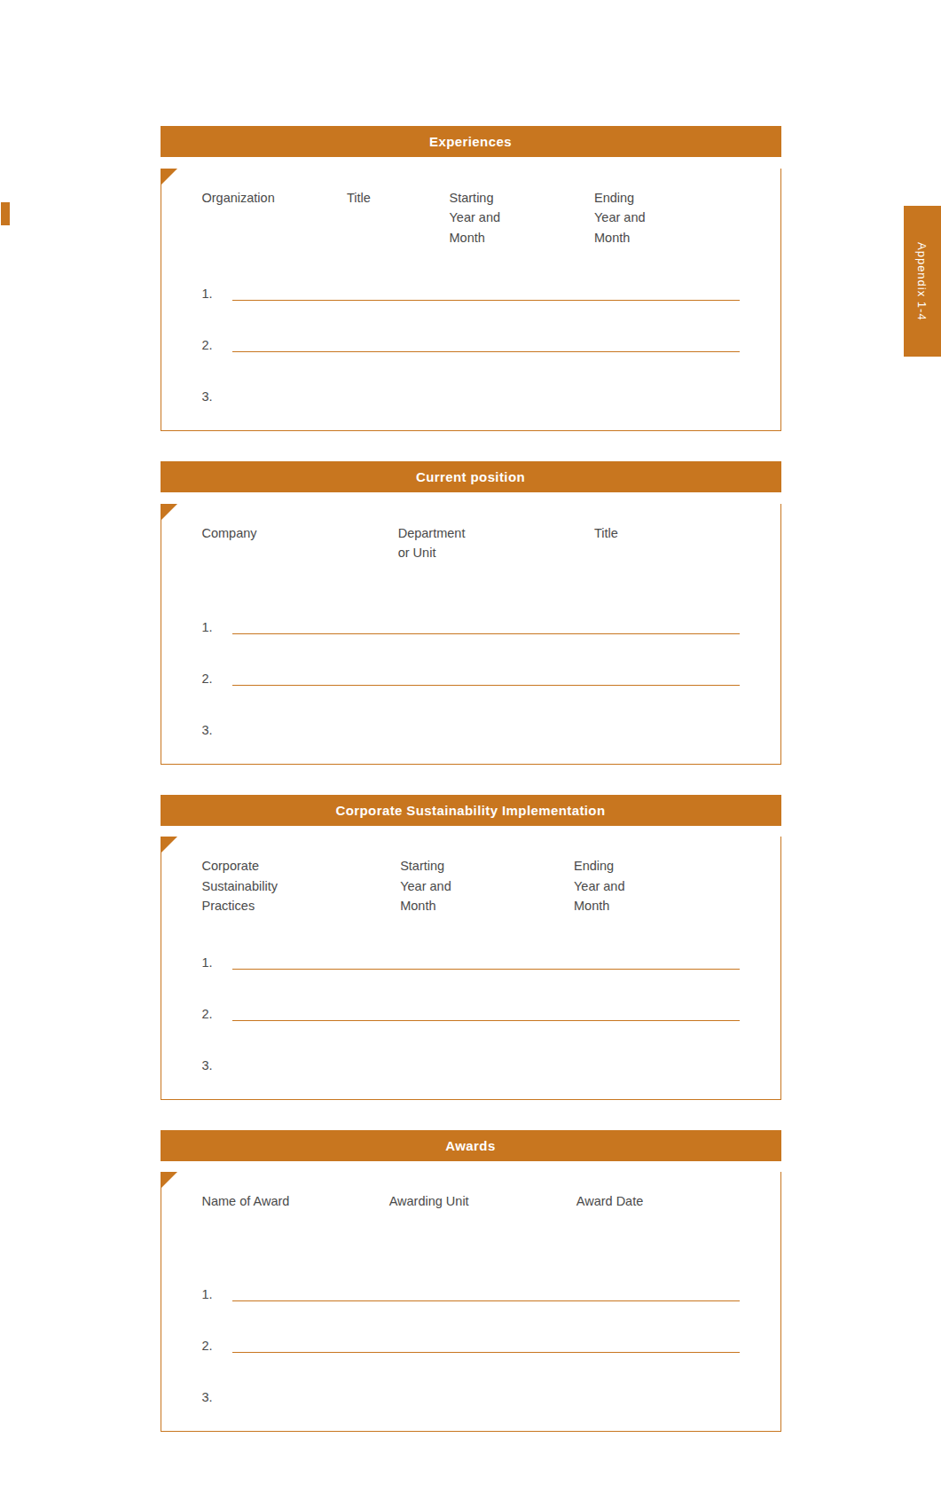Appendix 1-4
Experiences
Organization
Title
Starting
Year and
Month
Ending
Year and
Month
1.
2.
3.
Current position
Company
Department
or Unit
Title
1.
2.
3.
Corporate Sustainability Implementation
Corporate
Sustainability
Practices
Starting
Year and
Month
Ending
Year and
Month
1.
2.
3.
Awards
Name of Award
Awarding Unit
Award Date
1.
2.
3.